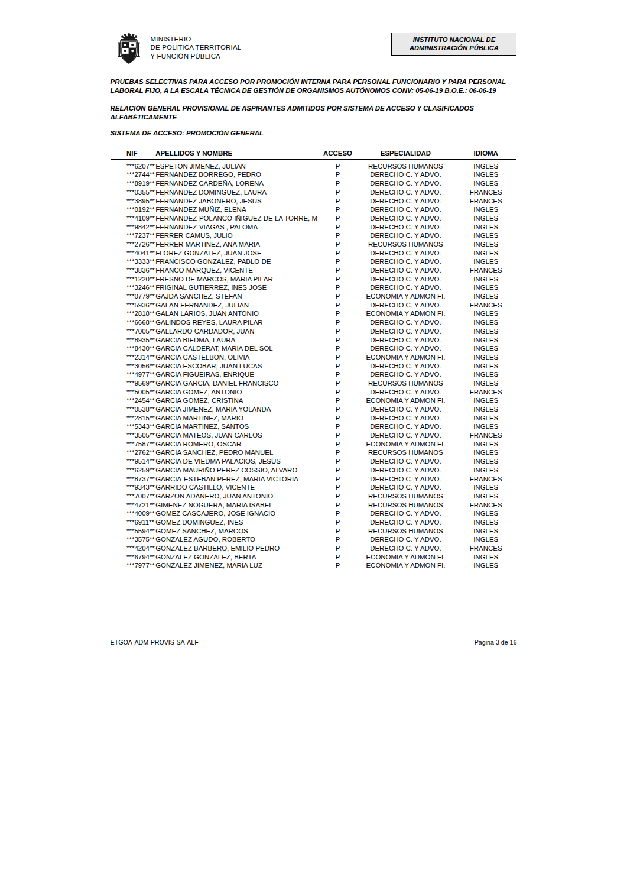MINISTERIO
DE POLÍTICA TERRITORIAL
Y FUNCIÓN PÚBLICA
INSTITUTO NACIONAL DE
ADMINISTRACIÓN PÚBLICA
PRUEBAS SELECTIVAS PARA ACCESO POR PROMOCIÓN INTERNA PARA PERSONAL FUNCIONARIO Y PARA PERSONAL LABORAL FIJO, A LA ESCALA TÉCNICA DE GESTIÓN DE ORGANISMOS AUTÓNOMOS CONV: 05-06-19 B.O.E.: 06-06-19
RELACIÓN GENERAL PROVISIONAL DE ASPIRANTES ADMITIDOS POR SISTEMA DE ACCESO Y CLASIFICADOS ALFABÉTICAMENTE
SISTEMA DE ACCESO: PROMOCIÓN GENERAL
| NIF | APELLIDOS Y NOMBRE | ACCESO | ESPECIALIDAD | IDIOMA |
| --- | --- | --- | --- | --- |
| ***6207** | ESPETON JIMENEZ, JULIAN | P | RECURSOS HUMANOS | INGLES |
| ***2744** | FERNANDEZ BORREGO, PEDRO | P | DERECHO C. Y ADVO. | INGLES |
| ***8919** | FERNANDEZ CARDEÑA, LORENA | P | DERECHO C. Y ADVO. | INGLES |
| ***0355** | FERNANDEZ DOMINGUEZ, LAURA | P | DERECHO C. Y ADVO. | FRANCES |
| ***3895** | FERNANDEZ JABONERO, JESUS | P | DERECHO C. Y ADVO. | FRANCES |
| ***0192** | FERNANDEZ MUÑIZ, ELENA | P | DERECHO C. Y ADVO. | INGLES |
| ***4109** | FERNANDEZ-POLANCO IÑIGUEZ DE LA TORRE, M | P | DERECHO C. Y ADVO. | INGLES |
| ***9842** | FERNANDEZ-VIAGAS , PALOMA | P | DERECHO C. Y ADVO. | INGLES |
| ***7237** | FERRER CAMUS, JULIO | P | DERECHO C. Y ADVO. | INGLES |
| ***2726** | FERRER MARTINEZ, ANA MARIA | P | RECURSOS HUMANOS | INGLES |
| ***4041** | FLOREZ GONZALEZ, JUAN JOSE | P | DERECHO C. Y ADVO. | INGLES |
| ***3333** | FRANCISCO GONZALEZ, PABLO DE | P | DERECHO C. Y ADVO. | INGLES |
| ***3836** | FRANCO MARQUEZ, VICENTE | P | DERECHO C. Y ADVO. | FRANCES |
| ***1220** | FRESNO DE MARCOS, MARIA PILAR | P | DERECHO C. Y ADVO. | INGLES |
| ***3246** | FRIGINAL GUTIERREZ, INES JOSE | P | DERECHO C. Y ADVO. | INGLES |
| ***0779** | GAJDA SANCHEZ, STEFAN | P | ECONOMIA Y ADMON FI. | INGLES |
| ***5936** | GALAN FERNANDEZ, JULIAN | P | DERECHO C. Y ADVO. | FRANCES |
| ***2818** | GALAN LARIOS, JUAN ANTONIO | P | ECONOMIA Y ADMON FI. | INGLES |
| ***6668** | GALINDOS REYES, LAURA PILAR | P | DERECHO C. Y ADVO. | INGLES |
| ***7005** | GALLARDO CARDADOR, JUAN | P | DERECHO C. Y ADVO. | INGLES |
| ***8935** | GARCIA BIEDMA, LAURA | P | DERECHO C. Y ADVO. | INGLES |
| ***8430** | GARCIA CALDERAT, MARIA DEL SOL | P | DERECHO C. Y ADVO. | INGLES |
| ***2314** | GARCIA CASTELBON, OLIVIA | P | ECONOMIA Y ADMON FI. | INGLES |
| ***3056** | GARCIA ESCOBAR, JUAN LUCAS | P | DERECHO C. Y ADVO. | INGLES |
| ***4977** | GARCIA FIGUEIRAS, ENRIQUE | P | DERECHO C. Y ADVO. | INGLES |
| ***9569** | GARCIA GARCIA, DANIEL FRANCISCO | P | RECURSOS HUMANOS | INGLES |
| ***5005** | GARCIA GOMEZ, ANTONIO | P | DERECHO C. Y ADVO. | FRANCES |
| ***2454** | GARCIA GOMEZ, CRISTINA | P | ECONOMIA Y ADMON FI. | INGLES |
| ***0538** | GARCIA JIMENEZ, MARIA YOLANDA | P | DERECHO C. Y ADVO. | INGLES |
| ***2815** | GARCIA MARTINEZ, MARIO | P | DERECHO C. Y ADVO. | INGLES |
| ***5343** | GARCIA MARTINEZ, SANTOS | P | DERECHO C. Y ADVO. | INGLES |
| ***3505** | GARCIA MATEOS, JUAN CARLOS | P | DERECHO C. Y ADVO. | FRANCES |
| ***7587** | GARCIA ROMERO, OSCAR | P | ECONOMIA Y ADMON FI. | INGLES |
| ***2762** | GARCIA SANCHEZ, PEDRO MANUEL | P | RECURSOS HUMANOS | INGLES |
| ***9514** | GARCIA DE VIEDMA PALACIOS, JESUS | P | DERECHO C. Y ADVO. | INGLES |
| ***6259** | GARCIA MAURIÑO PEREZ COSSIO, ALVARO | P | DERECHO C. Y ADVO. | INGLES |
| ***8737** | GARCIA-ESTEBAN PEREZ, MARIA VICTORIA | P | DERECHO C. Y ADVO. | FRANCES |
| ***9343** | GARRIDO CASTILLO, VICENTE | P | DERECHO C. Y ADVO. | INGLES |
| ***7007** | GARZON ADANERO, JUAN ANTONIO | P | RECURSOS HUMANOS | INGLES |
| ***4721** | GIMENEZ NOGUERA, MARIA ISABEL | P | RECURSOS HUMANOS | FRANCES |
| ***4009** | GOMEZ CASCAJERO, JOSE IGNACIO | P | DERECHO C. Y ADVO. | INGLES |
| ***6911** | GOMEZ DOMINGUEZ, INES | P | DERECHO C. Y ADVO. | INGLES |
| ***5594** | GOMEZ SANCHEZ, MARCOS | P | RECURSOS HUMANOS | INGLES |
| ***3575** | GONZALEZ AGUDO, ROBERTO | P | DERECHO C. Y ADVO. | INGLES |
| ***4204** | GONZALEZ BARBERO, EMILIO PEDRO | P | DERECHO C. Y ADVO. | FRANCES |
| ***6794** | GONZALEZ GONZALEZ, BERTA | P | ECONOMIA Y ADMON FI. | INGLES |
| ***7977** | GONZALEZ JIMENEZ, MARIA LUZ | P | ECONOMIA Y ADMON FI. | INGLES |
ETGOA-ADM-PROVIS-SA-ALF
Página 3 de 16